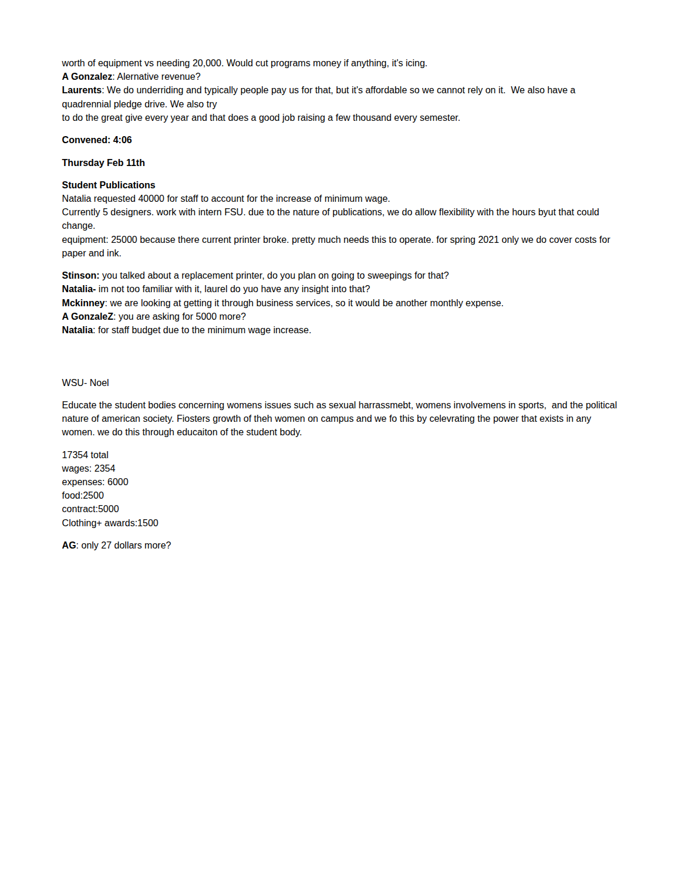worth of equipment vs needing 20,000. Would cut programs money if anything, it's icing.
A Gonzalez: Alernative revenue?
Laurents: We do underriding and typically people pay us for that, but it's affordable so we cannot rely on it. We also have a quadrennial pledge drive. We also try
to do the great give every year and that does a good job raising a few thousand every semester.
Convened: 4:06
Thursday Feb 11th
Student Publications
Natalia requested 40000 for staff to account for the increase of minimum wage.
Currently 5 designers. work with intern FSU. due to the nature of publications, we do allow flexibility with the hours byut that could change.
equipment: 25000 because there current printer broke. pretty much needs this to operate. for spring 2021 only we do cover costs for paper and ink.
Stinson: you talked about a replacement printer, do you plan on going to sweepings for that?
Natalia- im not too familiar with it, laurel do yuo have any insight into that?
Mckinney: we are looking at getting it through business services, so it would be another monthly expense.
A GonzaleZ: you are asking for 5000 more?
Natalia: for staff budget due to the minimum wage increase.
WSU- Noel
Educate the student bodies concerning womens issues such as sexual harrassmebt, womens involvemens in sports, and the political nature of american society. Fiosters growth of theh women on campus and we fo this by celevrating the power that exists in any women. we do this through educaiton of the student body.
17354 total
wages: 2354
expenses: 6000
food:2500
contract:5000
Clothing+ awards:1500
AG: only 27 dollars more?